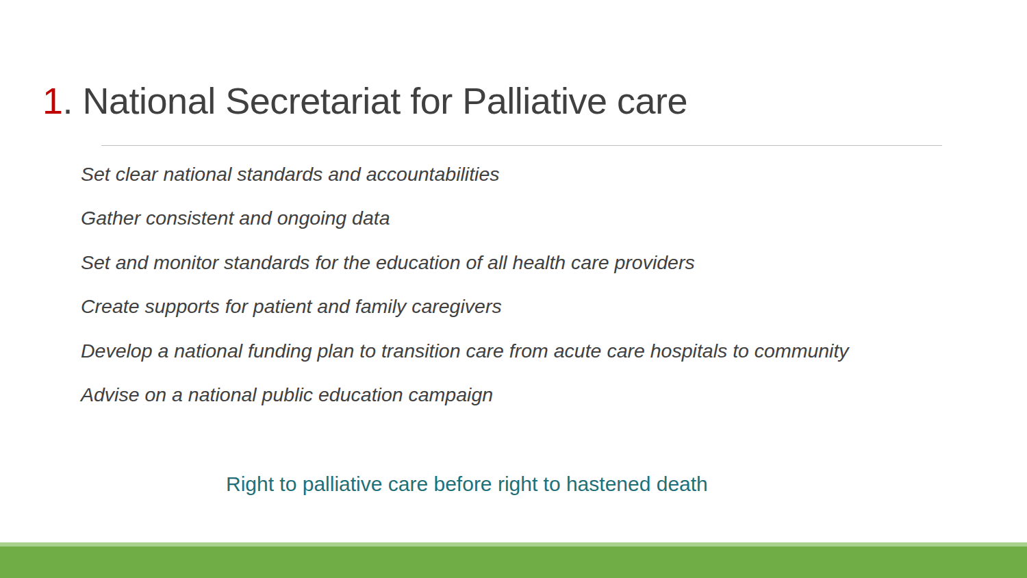1. National Secretariat for Palliative care
Set clear national standards and accountabilities
Gather consistent and ongoing data
Set and monitor standards for the education of all health care providers
Create supports for patient and family caregivers
Develop a national funding plan to transition care from acute care hospitals to community
Advise on a national public education campaign
Right to palliative care before right to hastened death